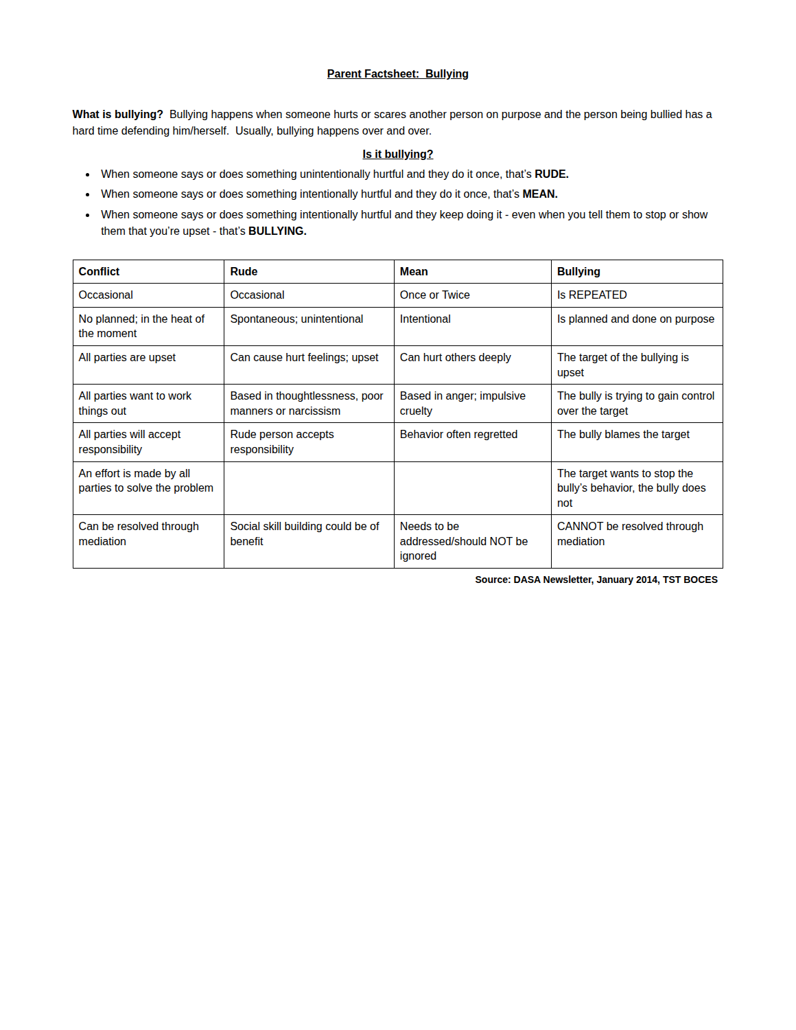Parent Factsheet: Bullying
What is bullying? Bullying happens when someone hurts or scares another person on purpose and the person being bullied has a hard time defending him/herself. Usually, bullying happens over and over.
Is it bullying?
When someone says or does something unintentionally hurtful and they do it once, that’s RUDE.
When someone says or does something intentionally hurtful and they do it once, that’s MEAN.
When someone says or does something intentionally hurtful and they keep doing it - even when you tell them to stop or show them that you’re upset - that’s BULLYING.
| Conflict | Rude | Mean | Bullying |
| --- | --- | --- | --- |
| Occasional | Occasional | Once or Twice | Is REPEATED |
| No planned; in the heat of the moment | Spontaneous; unintentional | Intentional | Is planned and done on purpose |
| All parties are upset | Can cause hurt feelings; upset | Can hurt others deeply | The target of the bullying is upset |
| All parties want to work things out | Based in thoughtlessness, poor manners or narcissism | Based in anger; impulsive cruelty | The bully is trying to gain control over the target |
| All parties will accept responsibility | Rude person accepts responsibility | Behavior often regretted | The bully blames the target |
| An effort is made by all parties to solve the problem | | | The target wants to stop the bully’s behavior, the bully does not |
| Can be resolved through mediation | Social skill building could be of benefit | Needs to be addressed/should NOT be ignored | CANNOT be resolved through mediation |
Source: DASA Newsletter, January 2014, TST BOCES